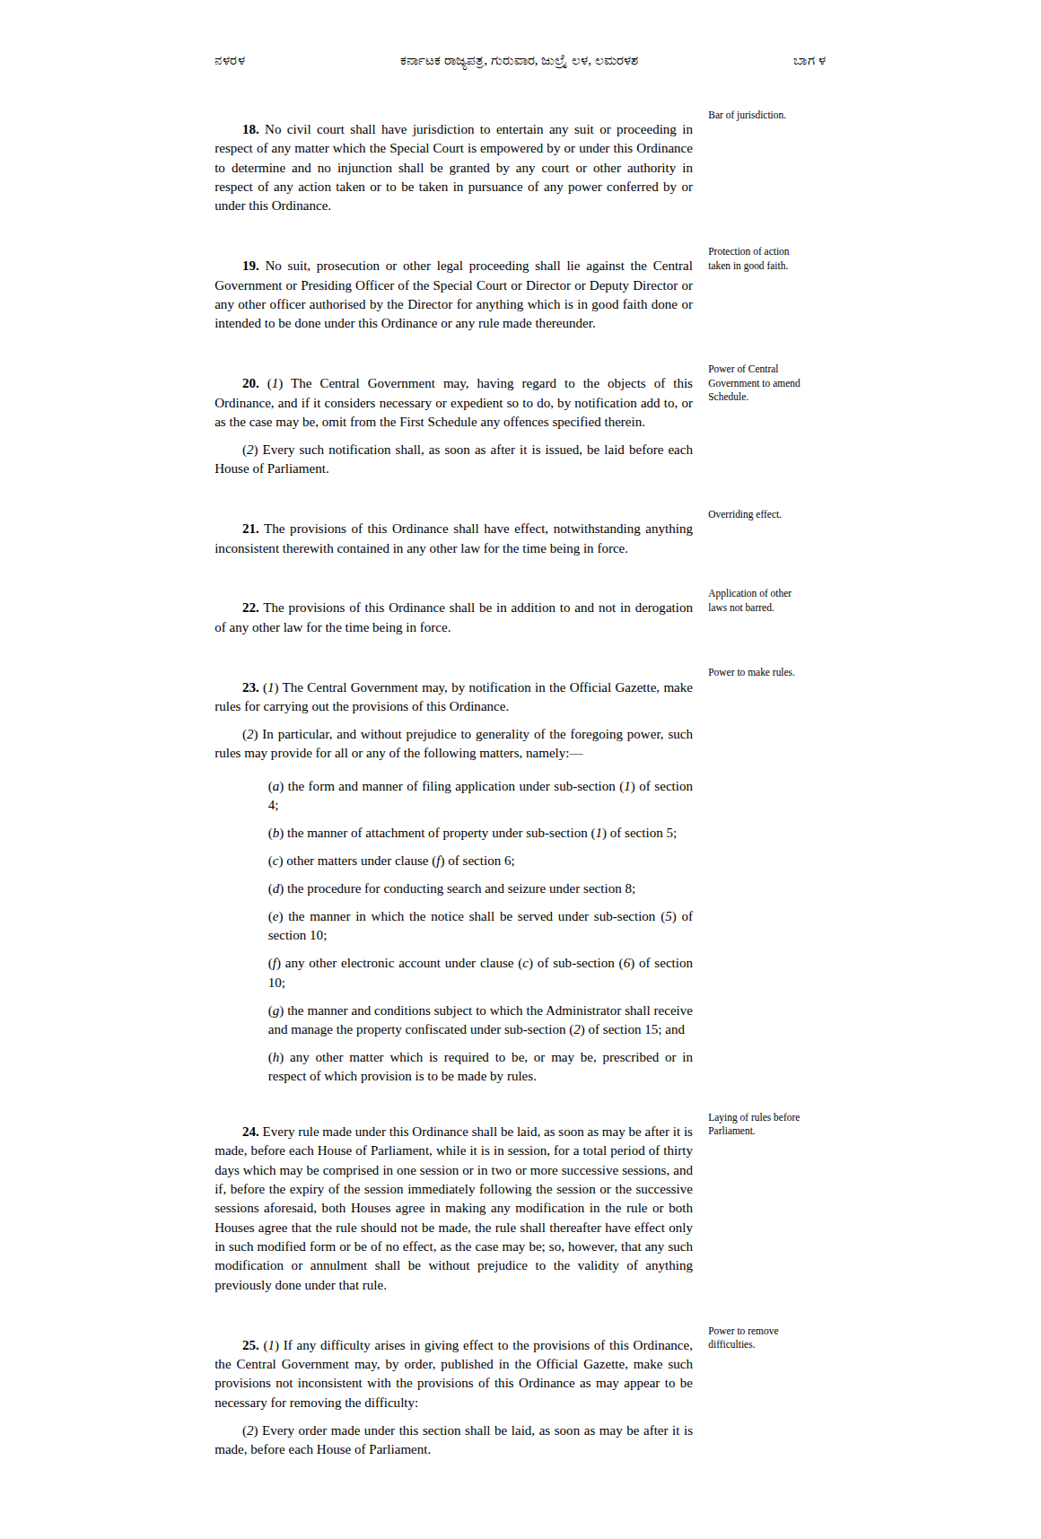ನಳರಳ
ಕರ್ನಾಟಕ ರಾಜ್ಯಪತ್ರ, ಗುರುವಾರ, ಜುಲ್ರೈ ಲಳ, ಲಮರಳಶ
ಬಾಗ ಳ
18. No civil court shall have jurisdiction to entertain any suit or proceeding in respect of any matter which the Special Court is empowered by or under this Ordinance to determine and no injunction shall be granted by any court or other authority in respect of any action taken or to be taken in pursuance of any power conferred by or under this Ordinance.
Bar of jurisdiction.
19. No suit, prosecution or other legal proceeding shall lie against the Central Government or Presiding Officer of the Special Court or Director or Deputy Director or any other officer authorised by the Director for anything which is in good faith done or intended to be done under this Ordinance or any rule made thereunder.
Protection of action taken in good faith.
20. (1) The Central Government may, having regard to the objects of this Ordinance, and if it considers necessary or expedient so to do, by notification add to, or as the case may be, omit from the First Schedule any offences specified therein.
(2) Every such notification shall, as soon as after it is issued, be laid before each House of Parliament.
Power of Central Government to amend Schedule.
21. The provisions of this Ordinance shall have effect, notwithstanding anything inconsistent therewith contained in any other law for the time being in force.
Overriding effect.
22. The provisions of this Ordinance shall be in addition to and not in derogation of any other law for the time being in force.
Application of other laws not barred.
23. (1) The Central Government may, by notification in the Official Gazette, make rules for carrying out the provisions of this Ordinance.
(2) In particular, and without prejudice to generality of the foregoing power, such rules may provide for all or any of the following matters, namely:—
(a) the form and manner of filing application under sub-section (1) of section 4;
(b) the manner of attachment of property under sub-section (1) of section 5;
(c) other matters under clause (f) of section 6;
(d) the procedure for conducting search and seizure under section 8;
(e) the manner in which the notice shall be served under sub-section (5) of section 10;
(f) any other electronic account under clause (c) of sub-section (6) of section 10;
(g) the manner and conditions subject to which the Administrator shall receive and manage the property confiscated under sub-section (2) of section 15; and
(h) any other matter which is required to be, or may be, prescribed or in respect of which provision is to be made by rules.
Power to make rules.
24. Every rule made under this Ordinance shall be laid, as soon as may be after it is made, before each House of Parliament, while it is in session, for a total period of thirty days which may be comprised in one session or in two or more successive sessions, and if, before the expiry of the session immediately following the session or the successive sessions aforesaid, both Houses agree in making any modification in the rule or both Houses agree that the rule should not be made, the rule shall thereafter have effect only in such modified form or be of no effect, as the case may be; so, however, that any such modification or annulment shall be without prejudice to the validity of anything previously done under that rule.
Laying of rules before Parliament.
25. (1) If any difficulty arises in giving effect to the provisions of this Ordinance, the Central Government may, by order, published in the Official Gazette, make such provisions not inconsistent with the provisions of this Ordinance as may appear to be necessary for removing the difficulty:
(2) Every order made under this section shall be laid, as soon as may be after it is made, before each House of Parliament.
Power to remove difficulties.